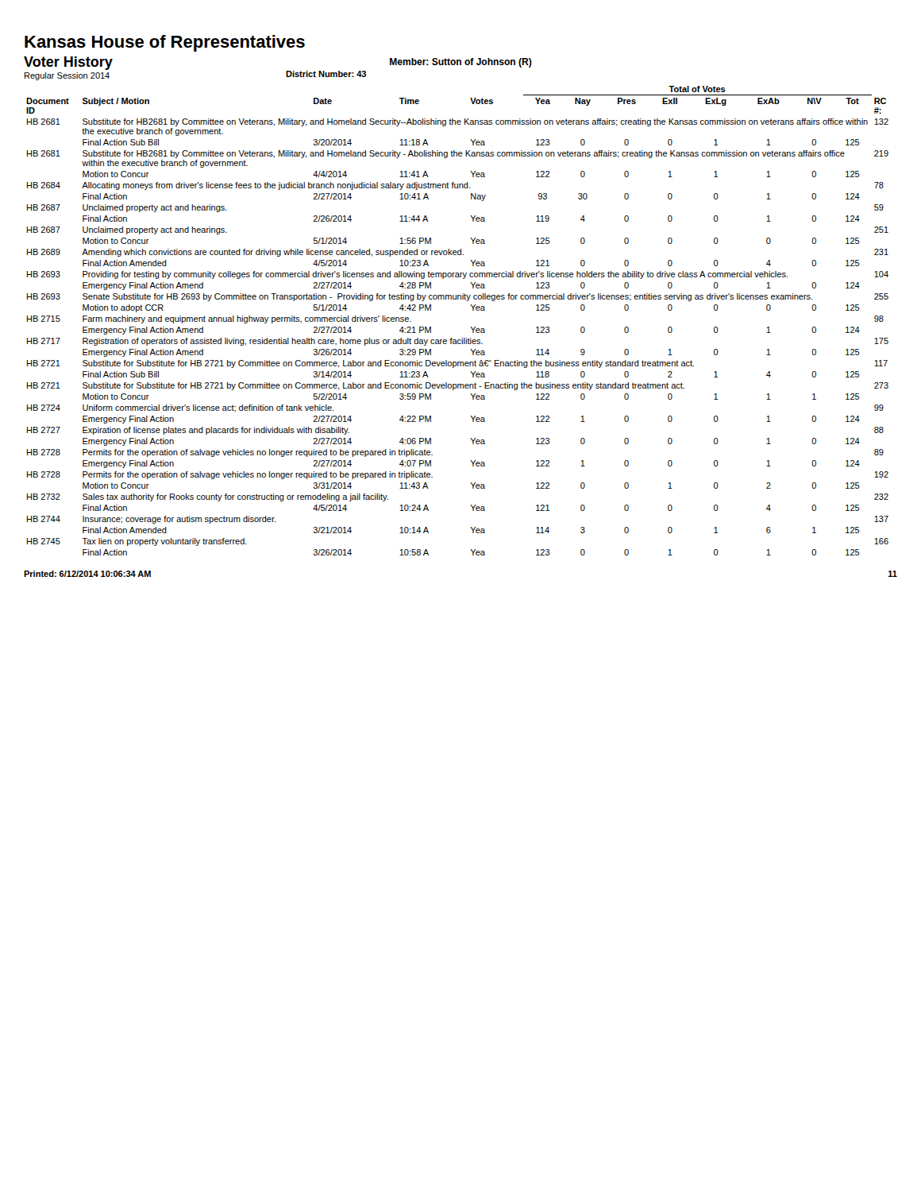Kansas House of Representatives
Voter History
Regular Session 2014
Member: Sutton of Johnson (R)
District Number: 43
| | Total of Votes | |
| --- | --- | --- |
| Document ID | Subject / Motion | Date | Time | Votes | Yea | Nay | Pres | ExII | ExLg | ExAb | N\V | Tot | RC #: |
| HB 2681 | Substitute for HB2681 by Committee on Veterans, Military, and Homeland Security--Abolishing the Kansas commission on veterans affairs; creating the Kansas commission on veterans affairs office within the executive branch of government. | 132 |
| | Final Action Sub Bill | 3/20/2014 | 11:18 A | Yea | 123 | 0 | 0 | 0 | 1 | 1 | 0 | 125 | |
| HB 2681 | Substitute for HB2681 by Committee on Veterans, Military, and Homeland Security - Abolishing the Kansas commission on veterans affairs; creating the Kansas commission on veterans affairs office within the executive branch of government. | 219 |
| | Motion to Concur | 4/4/2014 | 11:41 A | Yea | 122 | 0 | 0 | 1 | 1 | 1 | 0 | 125 | |
| HB 2684 | Allocating moneys from driver's license fees to the judicial branch nonjudicial salary adjustment fund. | 78 |
| | Final Action | 2/27/2014 | 10:41 A | Nay | 93 | 30 | 0 | 0 | 0 | 1 | 0 | 124 | |
| HB 2687 | Unclaimed property act and hearings. | 59 |
| | Final Action | 2/26/2014 | 11:44 A | Yea | 119 | 4 | 0 | 0 | 0 | 1 | 0 | 124 | |
| HB 2687 | Unclaimed property act and hearings. | 251 |
| | Motion to Concur | 5/1/2014 | 1:56 PM | Yea | 125 | 0 | 0 | 0 | 0 | 0 | 0 | 125 | |
| HB 2689 | Amending which convictions are counted for driving while license canceled, suspended or revoked. | 231 |
| | Final Action Amended | 4/5/2014 | 10:23 A | Yea | 121 | 0 | 0 | 0 | 0 | 4 | 0 | 125 | |
| HB 2693 | Providing for testing by community colleges for commercial driver's licenses and allowing temporary commercial driver's license holders the ability to drive class A commercial vehicles. | 104 |
| | Emergency Final Action Amend | 2/27/2014 | 4:28 PM | Yea | 123 | 0 | 0 | 0 | 0 | 1 | 0 | 124 | |
| HB 2693 | Senate Substitute for HB 2693 by Committee on Transportation - Providing for testing by community colleges for commercial driver's licenses; entities serving as driver's licenses examiners. | 255 |
| | Motion to adopt CCR | 5/1/2014 | 4:42 PM | Yea | 125 | 0 | 0 | 0 | 0 | 0 | 0 | 125 | |
| HB 2715 | Farm machinery and equipment annual highway permits, commercial drivers' license. | 98 |
| | Emergency Final Action Amend | 2/27/2014 | 4:21 PM | Yea | 123 | 0 | 0 | 0 | 0 | 1 | 0 | 124 | |
| HB 2717 | Registration of operators of assisted living, residential health care, home plus or adult day care facilities. | 175 |
| | Emergency Final Action Amend | 3/26/2014 | 3:29 PM | Yea | 114 | 9 | 0 | 1 | 0 | 1 | 0 | 125 | |
| HB 2721 | Substitute for Substitute for HB 2721 by Committee on Commerce, Labor and Economic Development â€“ Enacting the business entity standard treatment act. | 117 |
| | Final Action Sub Bill | 3/14/2014 | 11:23 A | Yea | 118 | 0 | 0 | 2 | 1 | 4 | 0 | 125 | |
| HB 2721 | Substitute for Substitute for HB 2721 by Committee on Commerce, Labor and Economic Development - Enacting the business entity standard treatment act. | 273 |
| | Motion to Concur | 5/2/2014 | 3:59 PM | Yea | 122 | 0 | 0 | 0 | 1 | 1 | 1 | 125 | |
| HB 2724 | Uniform commercial driver's license act; definition of tank vehicle. | 99 |
| | Emergency Final Action | 2/27/2014 | 4:22 PM | Yea | 122 | 1 | 0 | 0 | 0 | 1 | 0 | 124 | |
| HB 2727 | Expiration of license plates and placards for individuals with disability. | 88 |
| | Emergency Final Action | 2/27/2014 | 4:06 PM | Yea | 123 | 0 | 0 | 0 | 0 | 1 | 0 | 124 | |
| HB 2728 | Permits for the operation of salvage vehicles no longer required to be prepared in triplicate. | 89 |
| | Emergency Final Action | 2/27/2014 | 4:07 PM | Yea | 122 | 1 | 0 | 0 | 0 | 1 | 0 | 124 | |
| HB 2728 | Permits for the operation of salvage vehicles no longer required to be prepared in triplicate. | 192 |
| | Motion to Concur | 3/31/2014 | 11:43 A | Yea | 122 | 0 | 0 | 1 | 0 | 2 | 0 | 125 | |
| HB 2732 | Sales tax authority for Rooks county for constructing or remodeling a jail facility. | 232 |
| | Final Action | 4/5/2014 | 10:24 A | Yea | 121 | 0 | 0 | 0 | 0 | 4 | 0 | 125 | |
| HB 2744 | Insurance; coverage for autism spectrum disorder. | 137 |
| | Final Action Amended | 3/21/2014 | 10:14 A | Yea | 114 | 3 | 0 | 0 | 1 | 6 | 1 | 125 | |
| HB 2745 | Tax lien on property voluntarily transferred. | 166 |
| | Final Action | 3/26/2014 | 10:58 A | Yea | 123 | 0 | 0 | 1 | 0 | 1 | 0 | 125 | |
Printed: 6/12/2014 10:06:34 AM
11